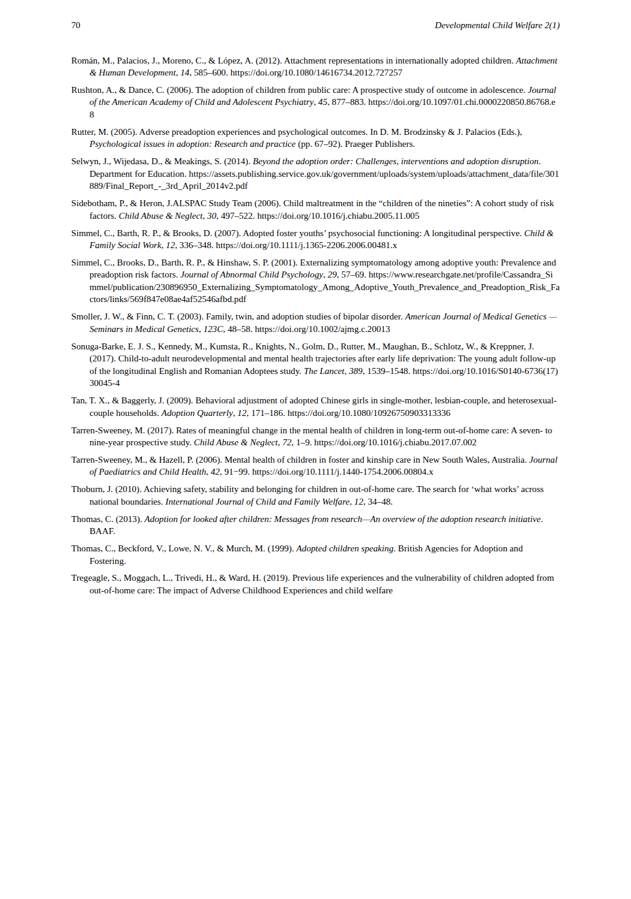70 Developmental Child Welfare 2(1)
Román, M., Palacios, J., Moreno, C., & López, A. (2012). Attachment representations in internationally adopted children. Attachment & Human Development, 14, 585–600. https://doi.org/10.1080/14616734.2012.727257
Rushton, A., & Dance, C. (2006). The adoption of children from public care: A prospective study of outcome in adolescence. Journal of the American Academy of Child and Adolescent Psychiatry, 45, 877–883. https://doi.org/10.1097/01.chi.0000220850.86768.e8
Rutter, M. (2005). Adverse preadoption experiences and psychological outcomes. In D. M. Brodzinsky & J. Palacios (Eds.), Psychological issues in adoption: Research and practice (pp. 67–92). Praeger Publishers.
Selwyn, J., Wijedasa, D., & Meakings, S. (2014). Beyond the adoption order: Challenges, interventions and adoption disruption. Department for Education. https://assets.publishing.service.gov.uk/government/uploads/system/uploads/attachment_data/file/301889/Final_Report_-_3rd_April_2014v2.pdf
Sidebotham, P., & Heron, J.ALSPAC Study Team (2006). Child maltreatment in the “children of the nineties”: A cohort study of risk factors. Child Abuse & Neglect, 30, 497–522. https://doi.org/10.1016/j.chiabu.2005.11.005
Simmel, C., Barth, R. P., & Brooks, D. (2007). Adopted foster youths’ psychosocial functioning: A longitudinal perspective. Child & Family Social Work, 12, 336–348. https://doi.org/10.1111/j.1365-2206.2006.00481.x
Simmel, C., Brooks, D., Barth, R. P., & Hinshaw, S. P. (2001). Externalizing symptomatology among adoptive youth: Prevalence and preadoption risk factors. Journal of Abnormal Child Psychology, 29, 57–69. https://www.researchgate.net/profile/Cassandra_Simmel/publication/230896950_Externalizing_Symptomatology_Among_Adoptive_Youth_Prevalence_and_Preadoption_Risk_Factors/links/569f847e08ae4af52546afbd.pdf
Smoller, J. W., & Finn, C. T. (2003). Family, twin, and adoption studies of bipolar disorder. American Journal of Medical Genetics —Seminars in Medical Genetics, 123C, 48–58. https://doi.org/10.1002/ajmg.c.20013
Sonuga-Barke, E. J. S., Kennedy, M., Kumsta, R., Knights, N., Golm, D., Rutter, M., Maughan, B., Schlotz, W., & Kreppner, J. (2017). Child-to-adult neurodevelopmental and mental health trajectories after early life deprivation: The young adult follow-up of the longitudinal English and Romanian Adoptees study. The Lancet, 389, 1539–1548. https://doi.org/10.1016/S0140-6736(17)30045-4
Tan, T. X., & Baggerly, J. (2009). Behavioral adjustment of adopted Chinese girls in single-mother, lesbian-couple, and heterosexual-couple households. Adoption Quarterly, 12, 171–186. https://doi.org/10.1080/10926750903313336
Tarren-Sweeney, M. (2017). Rates of meaningful change in the mental health of children in long-term out-of-home care: A seven- to nine-year prospective study. Child Abuse & Neglect, 72, 1–9. https://doi.org/10.1016/j.chiabu.2017.07.002
Tarren-Sweeney, M., & Hazell, P. (2006). Mental health of children in foster and kinship care in New South Wales, Australia. Journal of Paediatrics and Child Health, 42, 91−99. https://doi.org/10.1111/j.1440-1754.2006.00804.x
Thoburn, J. (2010). Achieving safety, stability and belonging for children in out-of-home care. The search for ‘what works’ across national boundaries. International Journal of Child and Family Welfare, 12, 34–48.
Thomas, C. (2013). Adoption for looked after children: Messages from research—An overview of the adoption research initiative. BAAF.
Thomas, C., Beckford, V., Lowe, N. V., & Murch, M. (1999). Adopted children speaking. British Agencies for Adoption and Fostering.
Tregeagle, S., Moggach, L., Trivedi, H., & Ward, H. (2019). Previous life experiences and the vulnerability of children adopted from out-of-home care: The impact of Adverse Childhood Experiences and child welfare